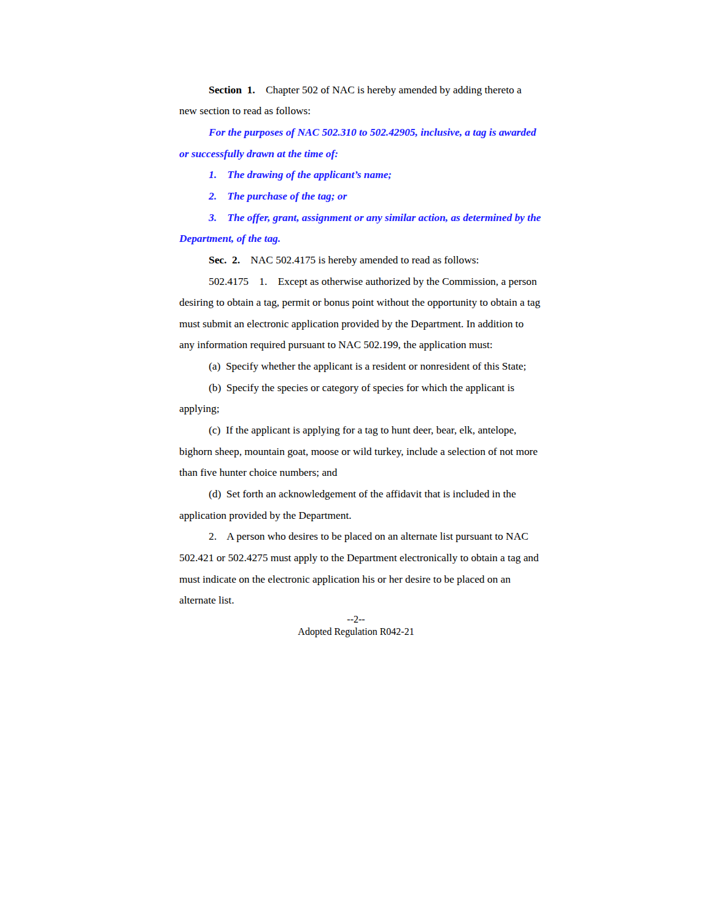Section 1. Chapter 502 of NAC is hereby amended by adding thereto a new section to read as follows:
For the purposes of NAC 502.310 to 502.42905, inclusive, a tag is awarded or successfully drawn at the time of:
1. The drawing of the applicant’s name;
2. The purchase of the tag; or
3. The offer, grant, assignment or any similar action, as determined by the Department, of the tag.
Sec. 2. NAC 502.4175 is hereby amended to read as follows:
502.4175 1. Except as otherwise authorized by the Commission, a person desiring to obtain a tag, permit or bonus point without the opportunity to obtain a tag must submit an electronic application provided by the Department. In addition to any information required pursuant to NAC 502.199, the application must:
(a) Specify whether the applicant is a resident or nonresident of this State;
(b) Specify the species or category of species for which the applicant is applying;
(c) If the applicant is applying for a tag to hunt deer, bear, elk, antelope, bighorn sheep, mountain goat, moose or wild turkey, include a selection of not more than five hunter choice numbers; and
(d) Set forth an acknowledgement of the affidavit that is included in the application provided by the Department.
2. A person who desires to be placed on an alternate list pursuant to NAC 502.421 or 502.4275 must apply to the Department electronically to obtain a tag and must indicate on the electronic application his or her desire to be placed on an alternate list.
--2--
Adopted Regulation R042-21